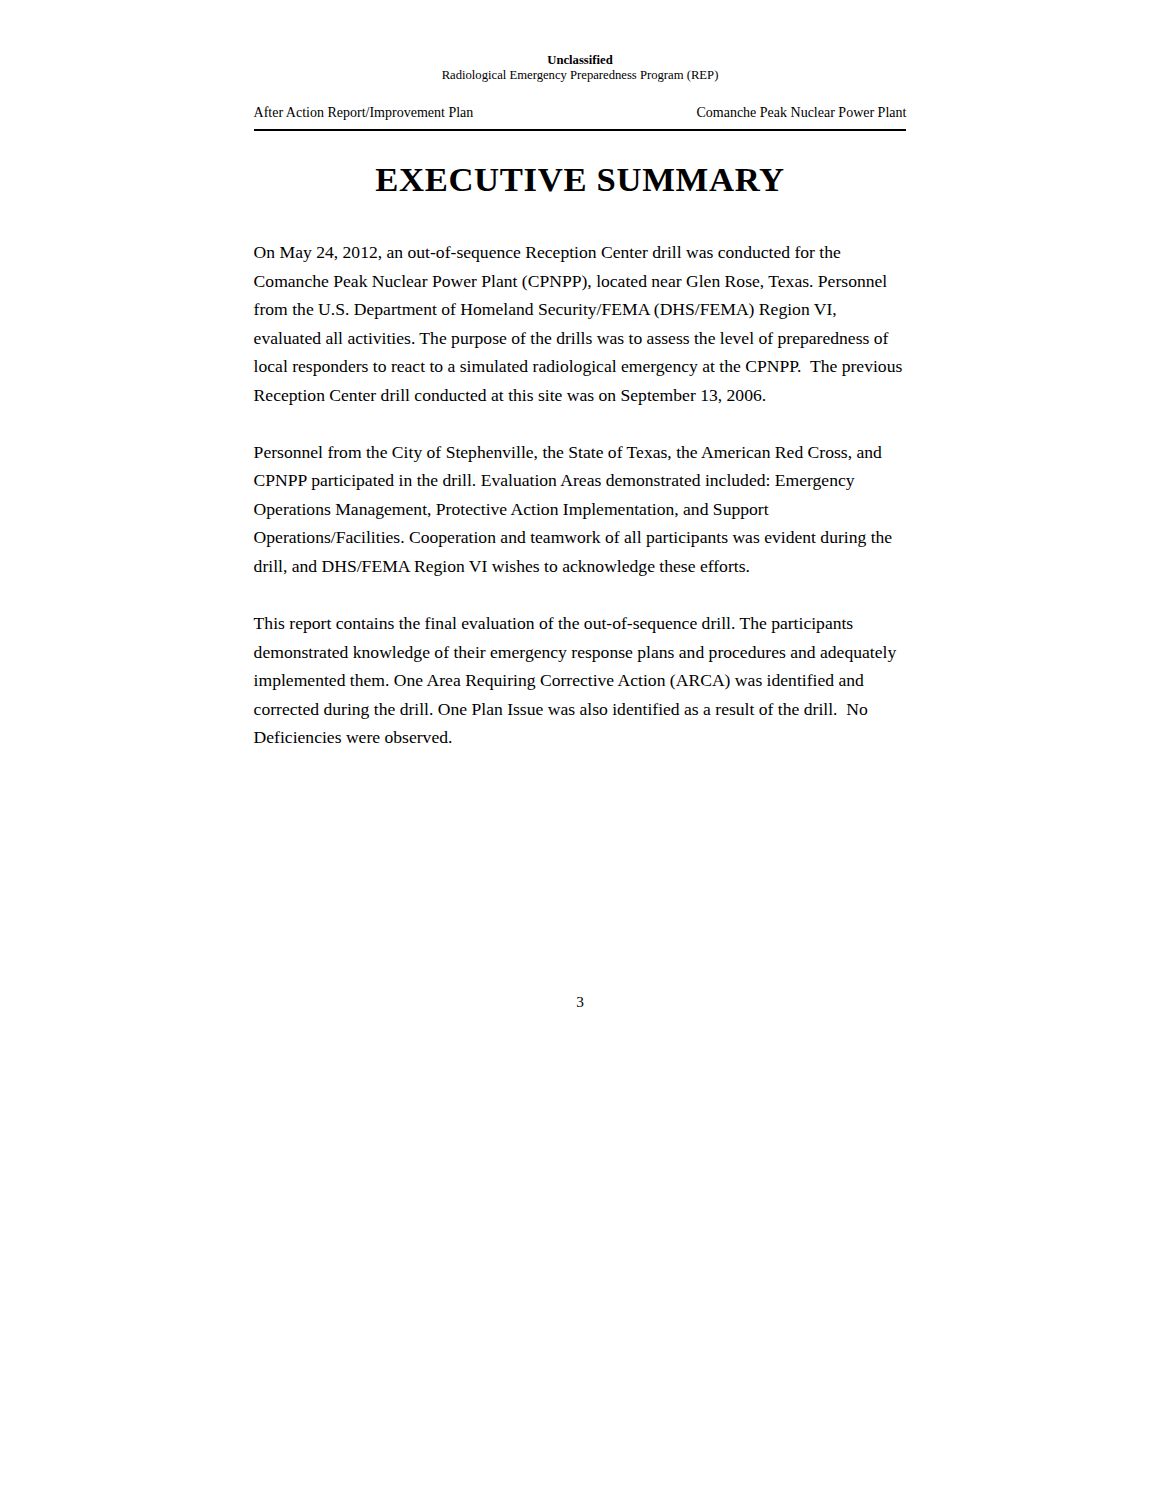Unclassified
Radiological Emergency Preparedness Program (REP)
After Action Report/Improvement Plan
Comanche Peak Nuclear Power Plant
EXECUTIVE SUMMARY
On May 24, 2012, an out-of-sequence Reception Center drill was conducted for the Comanche Peak Nuclear Power Plant (CPNPP), located near Glen Rose, Texas. Personnel from the U.S. Department of Homeland Security/FEMA (DHS/FEMA) Region VI, evaluated all activities. The purpose of the drills was to assess the level of preparedness of local responders to react to a simulated radiological emergency at the CPNPP. The previous Reception Center drill conducted at this site was on September 13, 2006.
Personnel from the City of Stephenville, the State of Texas, the American Red Cross, and CPNPP participated in the drill. Evaluation Areas demonstrated included: Emergency Operations Management, Protective Action Implementation, and Support Operations/Facilities. Cooperation and teamwork of all participants was evident during the drill, and DHS/FEMA Region VI wishes to acknowledge these efforts.
This report contains the final evaluation of the out-of-sequence drill. The participants demonstrated knowledge of their emergency response plans and procedures and adequately implemented them. One Area Requiring Corrective Action (ARCA) was identified and corrected during the drill. One Plan Issue was also identified as a result of the drill. No Deficiencies were observed.
3